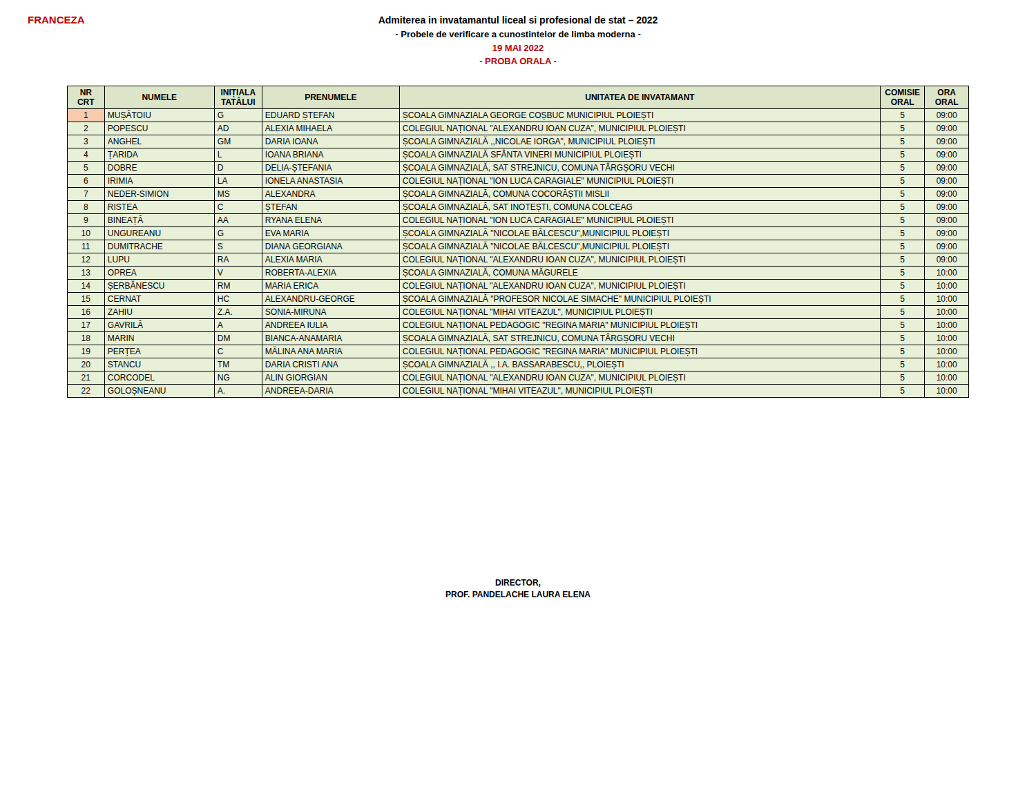FRANCEZA
Admiterea in invatamantul liceal si profesional de stat – 2022
- Probele de verificare a cunostintelor de limba moderna -
19 MAI 2022
- PROBA ORALA -
| NR CRT | NUMELE | INIȚIALA TATĂLUI | PRENUMELE | UNITATEA DE INVATAMANT | COMISIE ORAL | ORA ORAL |
| --- | --- | --- | --- | --- | --- | --- |
| 1 | MUȘĂTOIU | G | EDUARD ȘTEFAN | ȘCOALA GIMNAZIALA GEORGE COȘBUC MUNICIPIUL PLOIEȘTI | 5 | 09:00 |
| 2 | POPESCU | AD | ALEXIA MIHAELA | COLEGIUL NAȚIONAL "ALEXANDRU IOAN CUZA", MUNICIPIUL PLOIEȘTI | 5 | 09:00 |
| 3 | ANGHEL | GM | DARIA IOANA | ȘCOALA GIMNAZIALĂ ,,NICOLAE IORGA", MUNICIPIUL PLOIEȘTI | 5 | 09:00 |
| 4 | ȚARIDA | L | IOANA BRIANA | ȘCOALA GIMNAZIALĂ SFÂNTA VINERI MUNICIPIUL PLOIEȘTI | 5 | 09:00 |
| 5 | DOBRE | D | DELIA-ȘTEFANIA | ȘCOALA GIMNAZIALĂ, SAT STREJNICU, COMUNA TÂRGȘORU VECHI | 5 | 09:00 |
| 6 | IRIMIA | LA | IONELA ANASTASIA | COLEGIUL NAȚIONAL "ION LUCA CARAGIALE" MUNICIPIUL PLOIEȘTI | 5 | 09:00 |
| 7 | NEDER-SIMION | MS | ALEXANDRA | ȘCOALA GIMNAZIALĂ, COMUNA COCORĂȘTII MISLII | 5 | 09:00 |
| 8 | RISTEA | C | ȘTEFAN | ȘCOALA GIMNAZIALĂ, SAT INOTEȘTI, COMUNA COLCEAG | 5 | 09:00 |
| 9 | BINEAȚĂ | AA | RYANA ELENA | COLEGIUL NAȚIONAL "ION LUCA CARAGIALE" MUNICIPIUL PLOIEȘTI | 5 | 09:00 |
| 10 | UNGUREANU | G | EVA MARIA | ȘCOALA GIMNAZIALĂ "NICOLAE BĂLCESCU",MUNICIPIUL PLOIEȘTI | 5 | 09:00 |
| 11 | DUMITRACHE | S | DIANA GEORGIANA | ȘCOALA GIMNAZIALĂ "NICOLAE BĂLCESCU",MUNICIPIUL PLOIEȘTI | 5 | 09:00 |
| 12 | LUPU | RA | ALEXIA MARIA | COLEGIUL NAȚIONAL "ALEXANDRU IOAN CUZA", MUNICIPIUL PLOIEȘTI | 5 | 09:00 |
| 13 | OPREA | V | ROBERTA-ALEXIA | ȘCOALA GIMNAZIALĂ, COMUNA MĂGURELE | 5 | 10:00 |
| 14 | ȘERBĂNESCU | RM | MARIA ERICA | COLEGIUL NAȚIONAL "ALEXANDRU IOAN CUZA", MUNICIPIUL PLOIEȘTI | 5 | 10:00 |
| 15 | CERNAT | HC | ALEXANDRU-GEORGE | ȘCOALA GIMNAZIALĂ "PROFESOR NICOLAE SIMACHE" MUNICIPIUL PLOIEȘTI | 5 | 10:00 |
| 16 | ZAHIU | Z.A. | SONIA-MIRUNA | COLEGIUL NAȚIONAL "MIHAI VITEAZUL", MUNICIPIUL PLOIEȘTI | 5 | 10:00 |
| 17 | GAVRILĂ | A | ANDREEA IULIA | COLEGIUL NAȚIONAL PEDAGOGIC "REGINA MARIA" MUNICIPIUL PLOIEȘTI | 5 | 10:00 |
| 18 | MARIN | DM | BIANCA-ANAMARIA | ȘCOALA GIMNAZIALĂ, SAT STREJNICU, COMUNA TÂRGȘORU VECHI | 5 | 10:00 |
| 19 | PERȚEA | C | MĂLINA ANA MARIA | COLEGIUL NAȚIONAL PEDAGOGIC "REGINA MARIA" MUNICIPIUL PLOIEȘTI | 5 | 10:00 |
| 20 | STANCU | TM | DARIA CRISTI ANA | ȘCOALA GIMNAZIALĂ ,, I.A. BASSARABESCU,, PLOIEȘTI | 5 | 10:00 |
| 21 | CORCODEL | NG | ALIN GIORGIAN | COLEGIUL NAȚIONAL "ALEXANDRU IOAN CUZA", MUNICIPIUL PLOIEȘTI | 5 | 10:00 |
| 22 | GOLOȘNEANU | A. | ANDREEA-DARIA | COLEGIUL NAȚIONAL "MIHAI VITEAZUL", MUNICIPIUL PLOIEȘTI | 5 | 10:00 |
DIRECTOR,
PROF. PANDELACHE LAURA ELENA